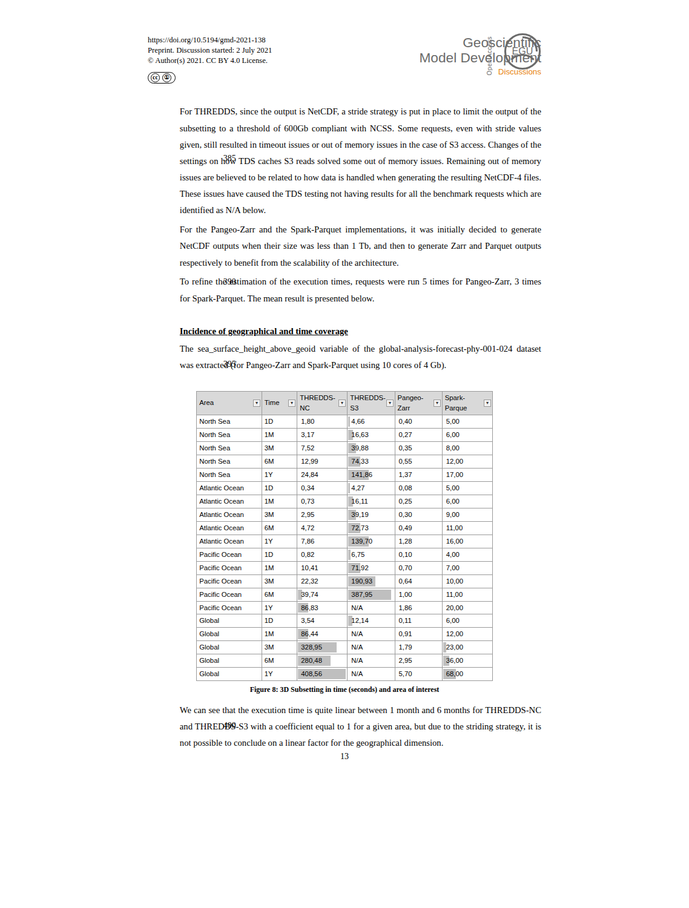https://doi.org/10.5194/gmd-2021-138
Preprint. Discussion started: 2 July 2021
© Author(s) 2021. CC BY 4.0 License.
cc ①
Open Access
EGU
GeoscientificModel Development
Discussions
For THREDDS, since the output is NetCDF, a stride strategy is put in place to limit the output of the subsetting to a threshold of 600Gb compliant with NCSS. Some requests, even with stride values given, still resulted in timeout issues or out of memory issues in the case of S3 access. Changes of the settings on how TDS caches S3 reads solved some out of memory issues. Remaining out of memory issues are believed to be related to how data is handled when generating the resulting NetCDF-4 files. These issues have caused the TDS testing not having results for all the benchmark requests which are identified as N/A below.
385
For the Pangeo-Zarr and the Spark-Parquet implementations, it was initially decided to generate NetCDF outputs when their size was less than 1 Tb, and then to generate Zarr and Parquet outputs respectively to benefit from the scalability of the architecture.
To refine the estimation of the execution times, requests were run 5 times for Pangeo-Zarr, 3 times for Spark-Parquet. The mean result is presented below.
390
Incidence of geographical and time coverage
The sea_surface_height_above_geoid variable of the global-analysis-forecast-phy-001-024 dataset was extracted (for Pangeo-Zarr and Spark-Parquet using 10 cores of 4 Gb).
395
| Area ▾ | Time ▾ | THREDDS-NC ▾ | THREDDS-S3 ▾ | Pangeo-Zarr ▾ | Spark-Parque ▾ |
| --- | --- | --- | --- | --- | --- |
| North Sea | 1D | 1,80 | 4,66 | 0,40 | 5,00 |
| North Sea | 1M | 3,17 | 16,63 | 0,27 | 6,00 |
| North Sea | 3M | 7,52 | 39,88 | 0,35 | 8,00 |
| North Sea | 6M | 12,99 | 74,33 | 0,55 | 12,00 |
| North Sea | 1Y | 24,84 | 141,86 | 1,37 | 17,00 |
| Atlantic Ocean | 1D | 0,34 | 4,27 | 0,08 | 5,00 |
| Atlantic Ocean | 1M | 0,73 | 16,11 | 0,25 | 6,00 |
| Atlantic Ocean | 3M | 2,95 | 39,19 | 0,30 | 9,00 |
| Atlantic Ocean | 6M | 4,72 | 72,73 | 0,49 | 11,00 |
| Atlantic Ocean | 1Y | 7,86 | 139,70 | 1,28 | 16,00 |
| Pacific Ocean | 1D | 0,82 | 6,75 | 0,10 | 4,00 |
| Pacific Ocean | 1M | 10,41 | 71,92 | 0,70 | 7,00 |
| Pacific Ocean | 3M | 22,32 | 190,93 | 0,64 | 10,00 |
| Pacific Ocean | 6M | 39,74 | 387,95 | 1,00 | 11,00 |
| Pacific Ocean | 1Y | 86,83 | N/A | 1,86 | 20,00 |
| Global | 1D | 3,54 | 12,14 | 0,11 | 6,00 |
| Global | 1M | 86,44 | N/A | 0,91 | 12,00 |
| Global | 3M | 328,95 | N/A | 1,79 | 23,00 |
| Global | 6M | 280,48 | N/A | 2,95 | 36,00 |
| Global | 1Y | 408,56 | N/A | 5,70 | 68,00 |
Figure 8: 3D Subsetting in time (seconds) and area of interest
We can see that the execution time is quite linear between 1 month and 6 months for THREDDS-NC and THREDDS-S3 with a coefficient equal to 1 for a given area, but due to the striding strategy, it is not possible to conclude on a linear factor for the geographical dimension.
400
13